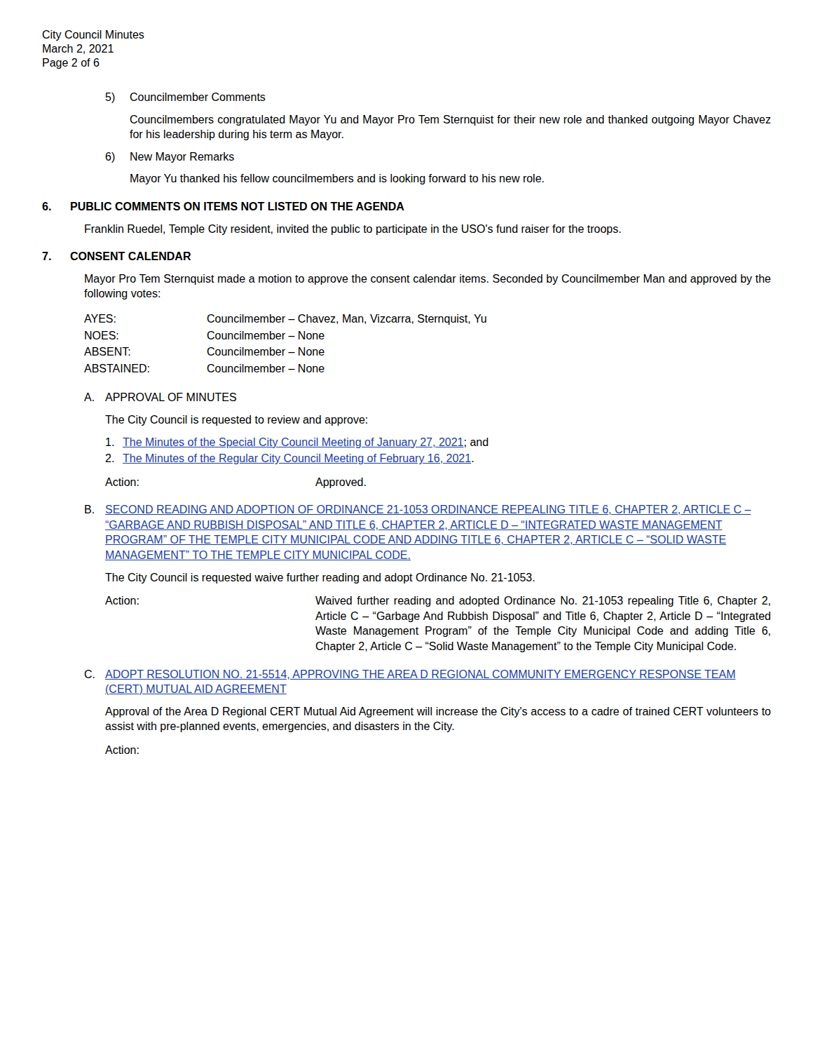City Council Minutes
March 2, 2021
Page 2 of 6
5)
Councilmember Comments
Councilmembers congratulated Mayor Yu and Mayor Pro Tem Sternquist for their new role and thanked outgoing Mayor Chavez for his leadership during his term as Mayor.
6)
New Mayor Remarks
Mayor Yu thanked his fellow councilmembers and is looking forward to his new role.
6.
PUBLIC COMMENTS ON ITEMS NOT LISTED ON THE AGENDA
Franklin Ruedel, Temple City resident, invited the public to participate in the USO's fund raiser for the troops.
7.
CONSENT CALENDAR
Mayor Pro Tem Sternquist made a motion to approve the consent calendar items. Seconded by Councilmember Man and approved by the following votes:
| AYES: | Councilmember – Chavez, Man, Vizcarra, Sternquist, Yu |
| NOES: | Councilmember – None |
| ABSENT: | Councilmember – None |
| ABSTAINED: | Councilmember – None |
A.
APPROVAL OF MINUTES
The City Council is requested to review and approve:
1.
The Minutes of the Special City Council Meeting of January 27, 2021; and
2.
The Minutes of the Regular City Council Meeting of February 16, 2021.
Action:
Approved.
B.
SECOND READING AND ADOPTION OF ORDINANCE 21-1053 ORDINANCE REPEALING TITLE 6, CHAPTER 2, ARTICLE C – “GARBAGE AND RUBBISH DISPOSAL” AND TITLE 6, CHAPTER 2, ARTICLE D – “INTEGRATED WASTE MANAGEMENT PROGRAM” OF THE TEMPLE CITY MUNICIPAL CODE AND ADDING TITLE 6, CHAPTER 2, ARTICLE C – “SOLID WASTE MANAGEMENT” TO THE TEMPLE CITY MUNICIPAL CODE.
The City Council is requested waive further reading and adopt Ordinance No. 21-1053.
Action:
Waived further reading and adopted Ordinance No. 21-1053 repealing Title 6, Chapter 2, Article C – “Garbage And Rubbish Disposal” and Title 6, Chapter 2, Article D – “Integrated Waste Management Program” of the Temple City Municipal Code and adding Title 6, Chapter 2, Article C – “Solid Waste Management” to the Temple City Municipal Code.
C.
ADOPT RESOLUTION NO. 21-5514, APPROVING THE AREA D REGIONAL COMMUNITY EMERGENCY RESPONSE TEAM (CERT) MUTUAL AID AGREEMENT
Approval of the Area D Regional CERT Mutual Aid Agreement will increase the City's access to a cadre of trained CERT volunteers to assist with pre-planned events, emergencies, and disasters in the City.
Action: